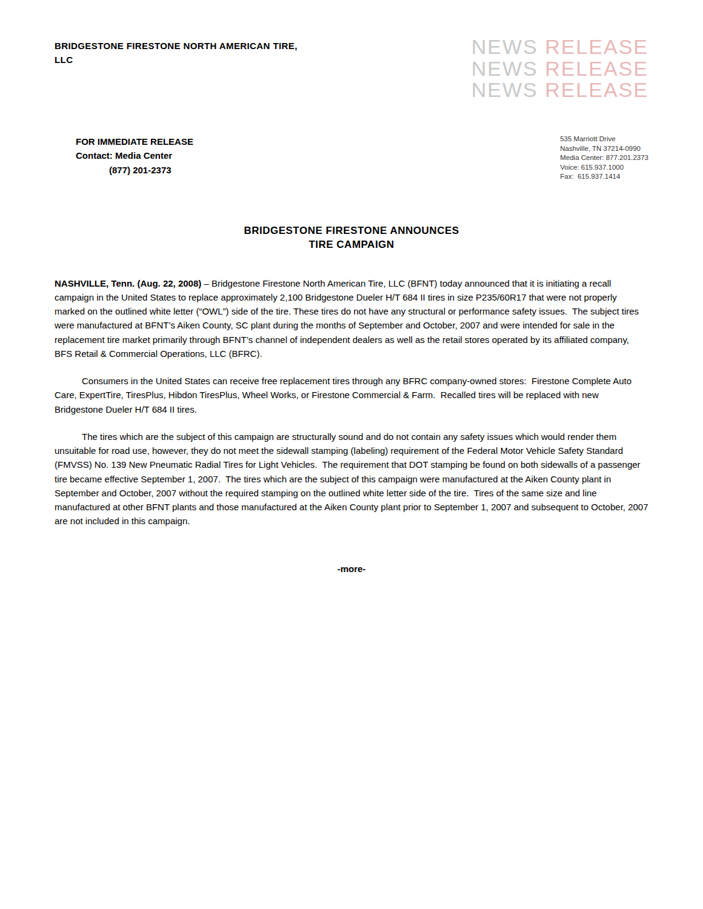BRIDGESTONE FIRESTONE NORTH AMERICAN TIRE, LLC
NEWS RELEASE
NEWS RELEASE
NEWS RELEASE
FOR IMMEDIATE RELEASE
Contact: Media Center
(877) 201-2373
535 Marriott Drive
Nashville, TN 37214-0990
Media Center: 877.201.2373
Voice: 615.937.1000
Fax: 615.937.1414
BRIDGESTONE FIRESTONE ANNOUNCES
TIRE CAMPAIGN
NASHVILLE, Tenn. (Aug. 22, 2008) – Bridgestone Firestone North American Tire, LLC (BFNT) today announced that it is initiating a recall campaign in the United States to replace approximately 2,100 Bridgestone Dueler H/T 684 II tires in size P235/60R17 that were not properly marked on the outlined white letter (“OWL”) side of the tire. These tires do not have any structural or performance safety issues. The subject tires were manufactured at BFNT’s Aiken County, SC plant during the months of September and October, 2007 and were intended for sale in the replacement tire market primarily through BFNT’s channel of independent dealers as well as the retail stores operated by its affiliated company, BFS Retail & Commercial Operations, LLC (BFRC).
Consumers in the United States can receive free replacement tires through any BFRC company-owned stores: Firestone Complete Auto Care, ExpertTire, TiresPlus, Hibdon TiresPlus, Wheel Works, or Firestone Commercial & Farm. Recalled tires will be replaced with new Bridgestone Dueler H/T 684 II tires.
The tires which are the subject of this campaign are structurally sound and do not contain any safety issues which would render them unsuitable for road use, however, they do not meet the sidewall stamping (labeling) requirement of the Federal Motor Vehicle Safety Standard (FMVSS) No. 139 New Pneumatic Radial Tires for Light Vehicles. The requirement that DOT stamping be found on both sidewalls of a passenger tire became effective September 1, 2007. The tires which are the subject of this campaign were manufactured at the Aiken County plant in September and October, 2007 without the required stamping on the outlined white letter side of the tire. Tires of the same size and line manufactured at other BFNT plants and those manufactured at the Aiken County plant prior to September 1, 2007 and subsequent to October, 2007 are not included in this campaign.
-more-